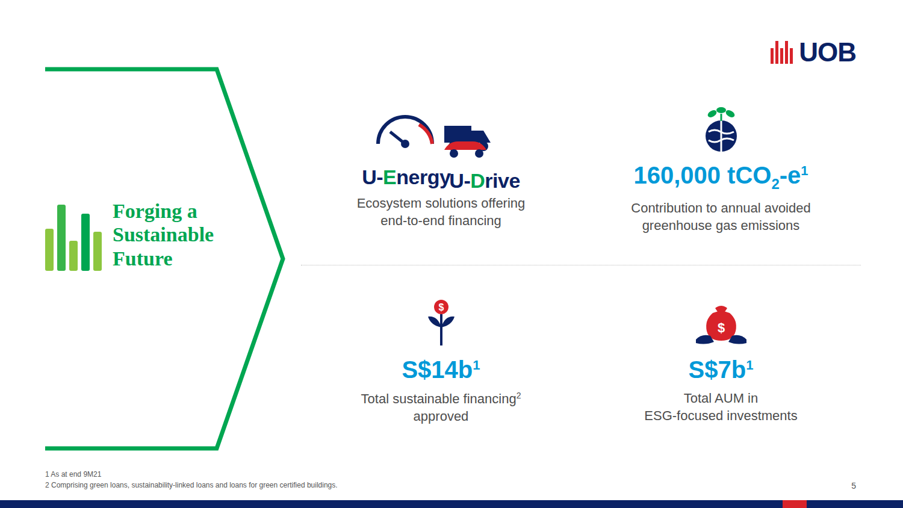UOB
Forging a
Sustainable
Future
U-Energy U-Drive
Ecosystem solutions offering
end-to-end financing
160,000 tCO2-e1
Contribution to annual avoided
greenhouse gas emissions
$
S$14b1
Total sustainable financing2
approved
$
S$7b1
Total AUM in
ESG-focused investments
1 As at end 9M21
2 Comprising green loans, sustainability-linked loans and loans for green certified buildings.
5